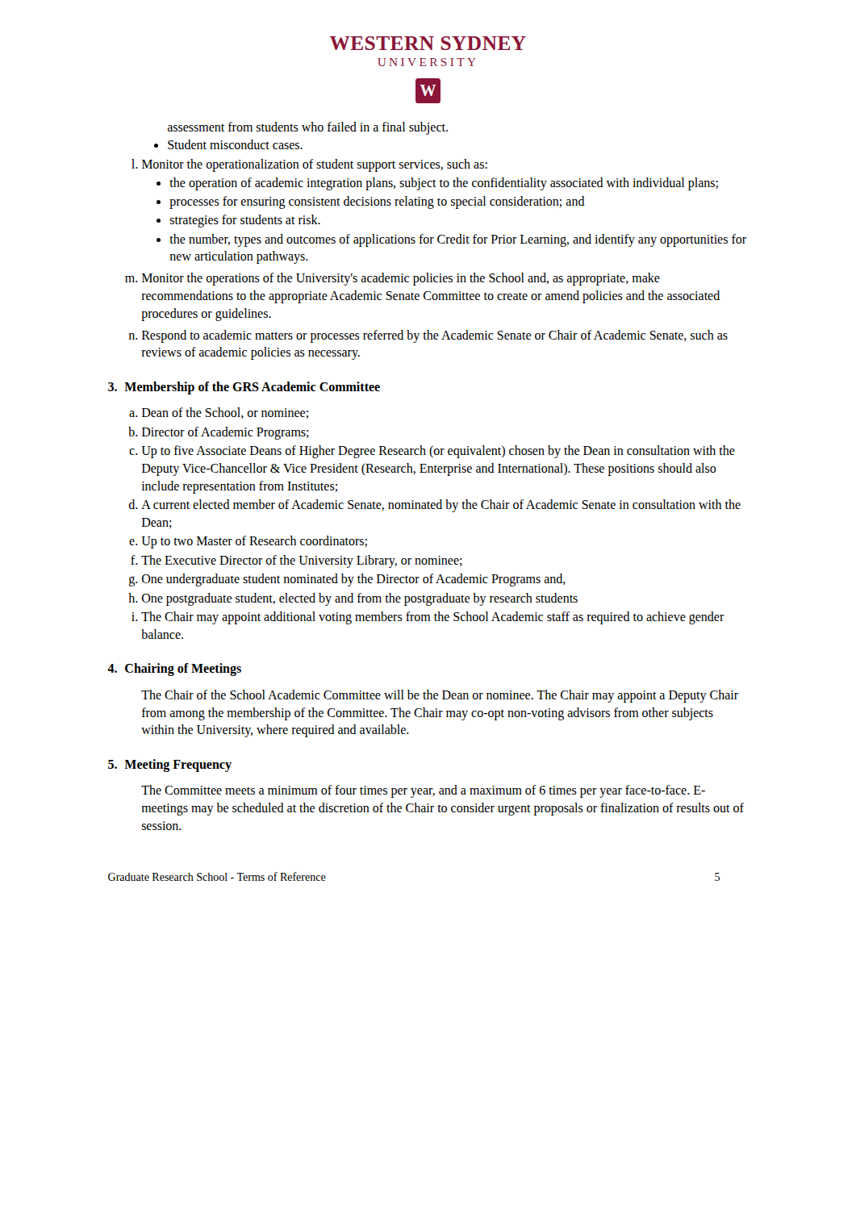WESTERN SYDNEY
UNIVERSITY
W
assessment from students who failed in a final subject.
Student misconduct cases.
Monitor the operationalization of student support services, such as:
the operation of academic integration plans, subject to the confidentiality associated with individual plans;
processes for ensuring consistent decisions relating to special consideration; and
strategies for students at risk.
the number, types and outcomes of applications for Credit for Prior Learning, and identify any opportunities for new articulation pathways.
Monitor the operations of the University's academic policies in the School and, as appropriate, make recommendations to the appropriate Academic Senate Committee to create or amend policies and the associated procedures or guidelines.
Respond to academic matters or processes referred by the Academic Senate or Chair of Academic Senate, such as reviews of academic policies as necessary.
3. Membership of the GRS Academic Committee
Dean of the School, or nominee;
Director of Academic Programs;
Up to five Associate Deans of Higher Degree Research (or equivalent) chosen by the Dean in consultation with the Deputy Vice-Chancellor & Vice President (Research, Enterprise and International). These positions should also include representation from Institutes;
A current elected member of Academic Senate, nominated by the Chair of Academic Senate in consultation with the Dean;
Up to two Master of Research coordinators;
The Executive Director of the University Library, or nominee;
One undergraduate student nominated by the Director of Academic Programs and,
One postgraduate student, elected by and from the postgraduate by research students
The Chair may appoint additional voting members from the School Academic staff as required to achieve gender balance.
4. Chairing of Meetings
The Chair of the School Academic Committee will be the Dean or nominee. The Chair may appoint a Deputy Chair from among the membership of the Committee. The Chair may co-opt non-voting advisors from other subjects within the University, where required and available.
5. Meeting Frequency
The Committee meets a minimum of four times per year, and a maximum of 6 times per year face-to-face. E-meetings may be scheduled at the discretion of the Chair to consider urgent proposals or finalization of results out of session.
Graduate Research School - Terms of Reference 5